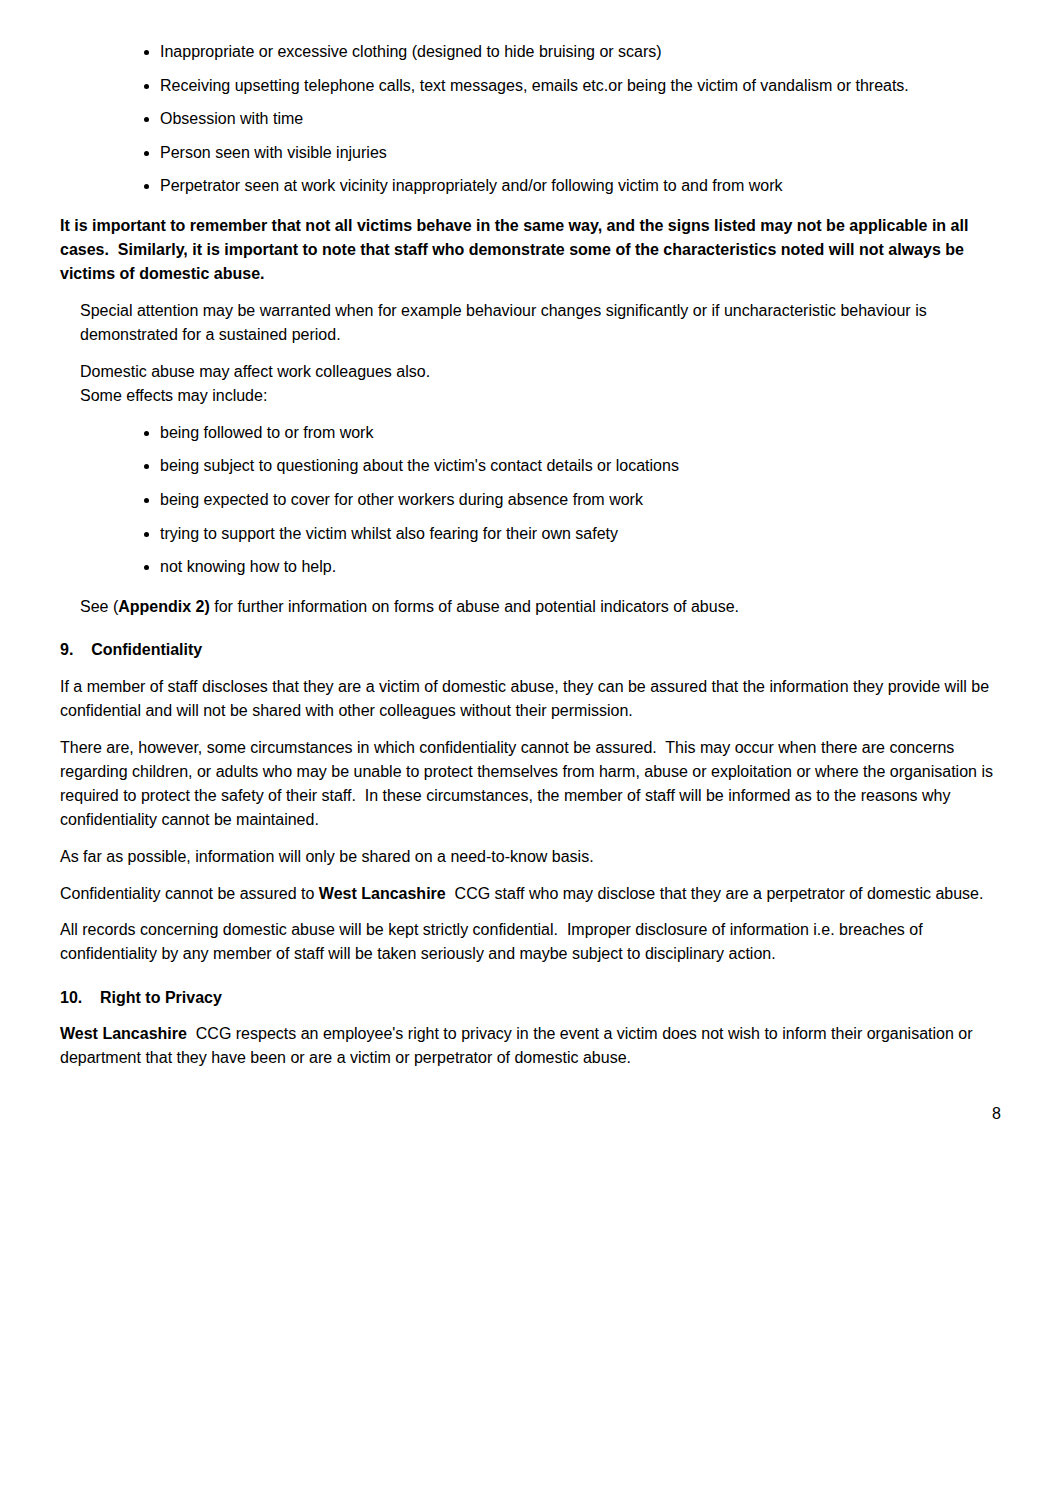Inappropriate or excessive clothing (designed to hide bruising or scars)
Receiving upsetting telephone calls, text messages, emails etc.or being the victim of vandalism or threats.
Obsession with time
Person seen with visible injuries
Perpetrator seen at work vicinity inappropriately and/or following victim to and from work
It is important to remember that not all victims behave in the same way, and the signs listed may not be applicable in all cases. Similarly, it is important to note that staff who demonstrate some of the characteristics noted will not always be victims of domestic abuse.
Special attention may be warranted when for example behaviour changes significantly or if uncharacteristic behaviour is demonstrated for a sustained period.
Domestic abuse may affect work colleagues also.
Some effects may include:
being followed to or from work
being subject to questioning about the victim's contact details or locations
being expected to cover for other workers during absence from work
trying to support the victim whilst also fearing for their own safety
not knowing how to help.
See (Appendix 2) for further information on forms of abuse and potential indicators of abuse.
9. Confidentiality
If a member of staff discloses that they are a victim of domestic abuse, they can be assured that the information they provide will be confidential and will not be shared with other colleagues without their permission.
There are, however, some circumstances in which confidentiality cannot be assured. This may occur when there are concerns regarding children, or adults who may be unable to protect themselves from harm, abuse or exploitation or where the organisation is required to protect the safety of their staff. In these circumstances, the member of staff will be informed as to the reasons why confidentiality cannot be maintained.
As far as possible, information will only be shared on a need-to-know basis.
Confidentiality cannot be assured to West Lancashire CCG staff who may disclose that they are a perpetrator of domestic abuse.
All records concerning domestic abuse will be kept strictly confidential. Improper disclosure of information i.e. breaches of confidentiality by any member of staff will be taken seriously and maybe subject to disciplinary action.
10. Right to Privacy
West Lancashire CCG respects an employee's right to privacy in the event a victim does not wish to inform their organisation or department that they have been or are a victim or perpetrator of domestic abuse.
8